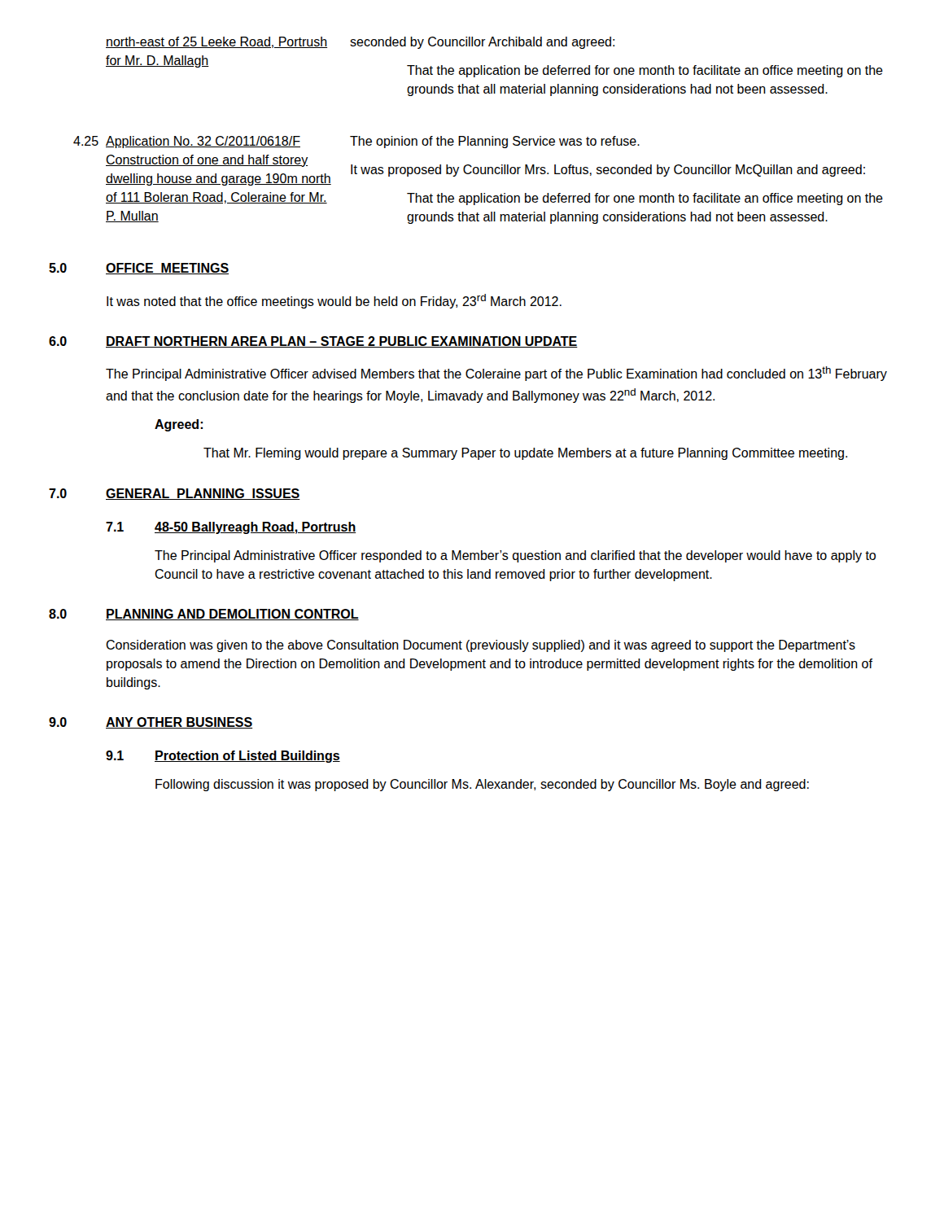north-east of 25 Leeke Road, Portrush for Mr. D. Mallagh
seconded by Councillor Archibald and agreed:
That the application be deferred for one month to facilitate an office meeting on the grounds that all material planning considerations had not been assessed.
4.25
Application No. 32 C/2011/0618/F Construction of one and half storey dwelling house and garage 190m north of 111 Boleran Road, Coleraine for Mr. P. Mullan
The opinion of the Planning Service was to refuse.
It was proposed by Councillor Mrs. Loftus, seconded by Councillor McQuillan and agreed:
That the application be deferred for one month to facilitate an office meeting on the grounds that all material planning considerations had not been assessed.
5.0
OFFICE MEETINGS
It was noted that the office meetings would be held on Friday, 23rd March 2012.
6.0
DRAFT NORTHERN AREA PLAN – STAGE 2 PUBLIC EXAMINATION UPDATE
The Principal Administrative Officer advised Members that the Coleraine part of the Public Examination had concluded on 13th February and that the conclusion date for the hearings for Moyle, Limavady and Ballymoney was 22nd March, 2012.
Agreed:
That Mr. Fleming would prepare a Summary Paper to update Members at a future Planning Committee meeting.
7.0
GENERAL PLANNING ISSUES
7.1
48-50 Ballyreagh Road, Portrush
The Principal Administrative Officer responded to a Member’s question and clarified that the developer would have to apply to Council to have a restrictive covenant attached to this land removed prior to further development.
8.0
PLANNING AND DEMOLITION CONTROL
Consideration was given to the above Consultation Document (previously supplied) and it was agreed to support the Department’s proposals to amend the Direction on Demolition and Development and to introduce permitted development rights for the demolition of buildings.
9.0
ANY OTHER BUSINESS
9.1
Protection of Listed Buildings
Following discussion it was proposed by Councillor Ms. Alexander, seconded by Councillor Ms. Boyle and agreed: